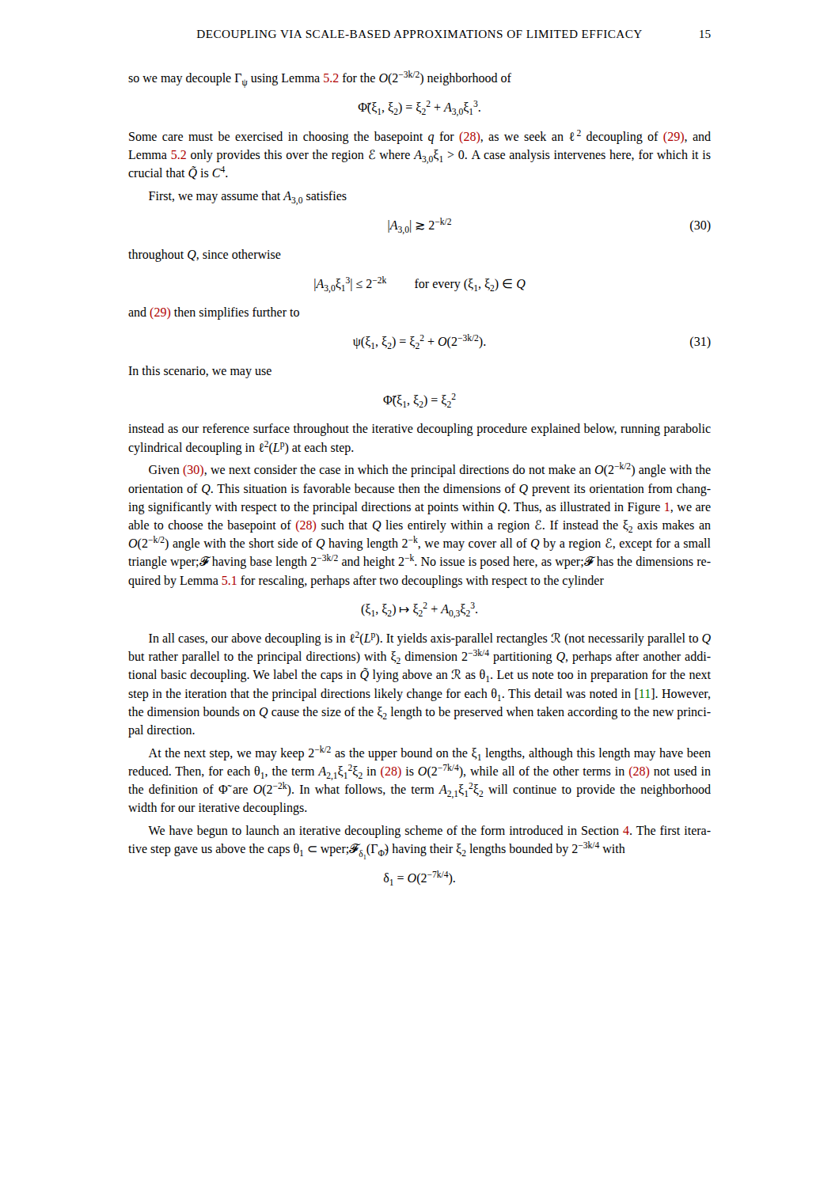DECOUPLING VIA SCALE-BASED APPROXIMATIONS OF LIMITED EFFICACY 15
so we may decouple Γψ using Lemma 5.2 for the O(2−3k/2) neighborhood of
Φ̃(ξ1, ξ2) = ξ22 + A3,0ξ13.
Some care must be exercised in choosing the basepoint q for (28), as we seek an ℓ2 decoupling of (29), and Lemma 5.2 only provides this over the region ℰ where A3,0ξ1 > 0. A case analysis intervenes here, for which it is crucial that Q̃ is C4.
First, we may assume that A3,0 satisfies
|A3,0| ≳ 2−k/2 (30)
throughout Q, since otherwise
|A3,0ξ13| ≤ 2−2k for every (ξ1, ξ2) ∈ Q
and (29) then simplifies further to
ψ(ξ1, ξ2) = ξ22 + O(2−3k/2). (31)
In this scenario, we may use
Φ̃(ξ1, ξ2) = ξ22
instead as our reference surface throughout the iterative decoupling procedure explained below, running parabolic cylindrical decoupling in ℓ2(Lp) at each step.
Given (30), we next consider the case in which the principal directions do not make an O(2−k/2) angle with the orientation of Q. This situation is favorable because then the dimensions of Q prevent its orientation from changing significantly with respect to the principal directions at points within Q. Thus, as illustrated in Figure 1, we are able to choose the basepoint of (28) such that Q lies entirely within a region ℰ. If instead the ξ2 axis makes an O(2−k/2) angle with the short side of Q having length 2−k, we may cover all of Q by a region ℰ, except for a small triangle wper;𝓕 having base length 2−3k/2 and height 2−k. No issue is posed here, as wper;𝓕 has the dimensions required by Lemma 5.1 for rescaling, perhaps after two decouplings with respect to the cylinder
(ξ1, ξ2) ↦ ξ22 + A0,3ξ23.
In all cases, our above decoupling is in ℓ2(Lp). It yields axis-parallel rectangles ℛ (not necessarily parallel to Q but rather parallel to the principal directions) with ξ2 dimension 2−3k/4 partitioning Q, perhaps after another additional basic decoupling. We label the caps in Q̃ lying above an ℛ as θ1. Let us note too in preparation for the next step in the iteration that the principal directions likely change for each θ1. This detail was noted in [11]. However, the dimension bounds on Q cause the size of the ξ2 length to be preserved when taken according to the new principal direction.
At the next step, we may keep 2−k/2 as the upper bound on the ξ1 lengths, although this length may have been reduced. Then, for each θ1, the term A2,1ξ12ξ2 in (28) is O(2−7k/4), while all of the other terms in (28) not used in the definition of Φ̃ are O(2−2k). In what follows, the term A2,1ξ12ξ2 will continue to provide the neighborhood width for our iterative decouplings.
We have begun to launch an iterative decoupling scheme of the form introduced in Section 4. The first iterative step gave us above the caps θ1 ⊂ wper;𝓕δ1(ΓΦ̃) having their ξ2 lengths bounded by 2−3k/4 with
δ1 = O(2−7k/4).